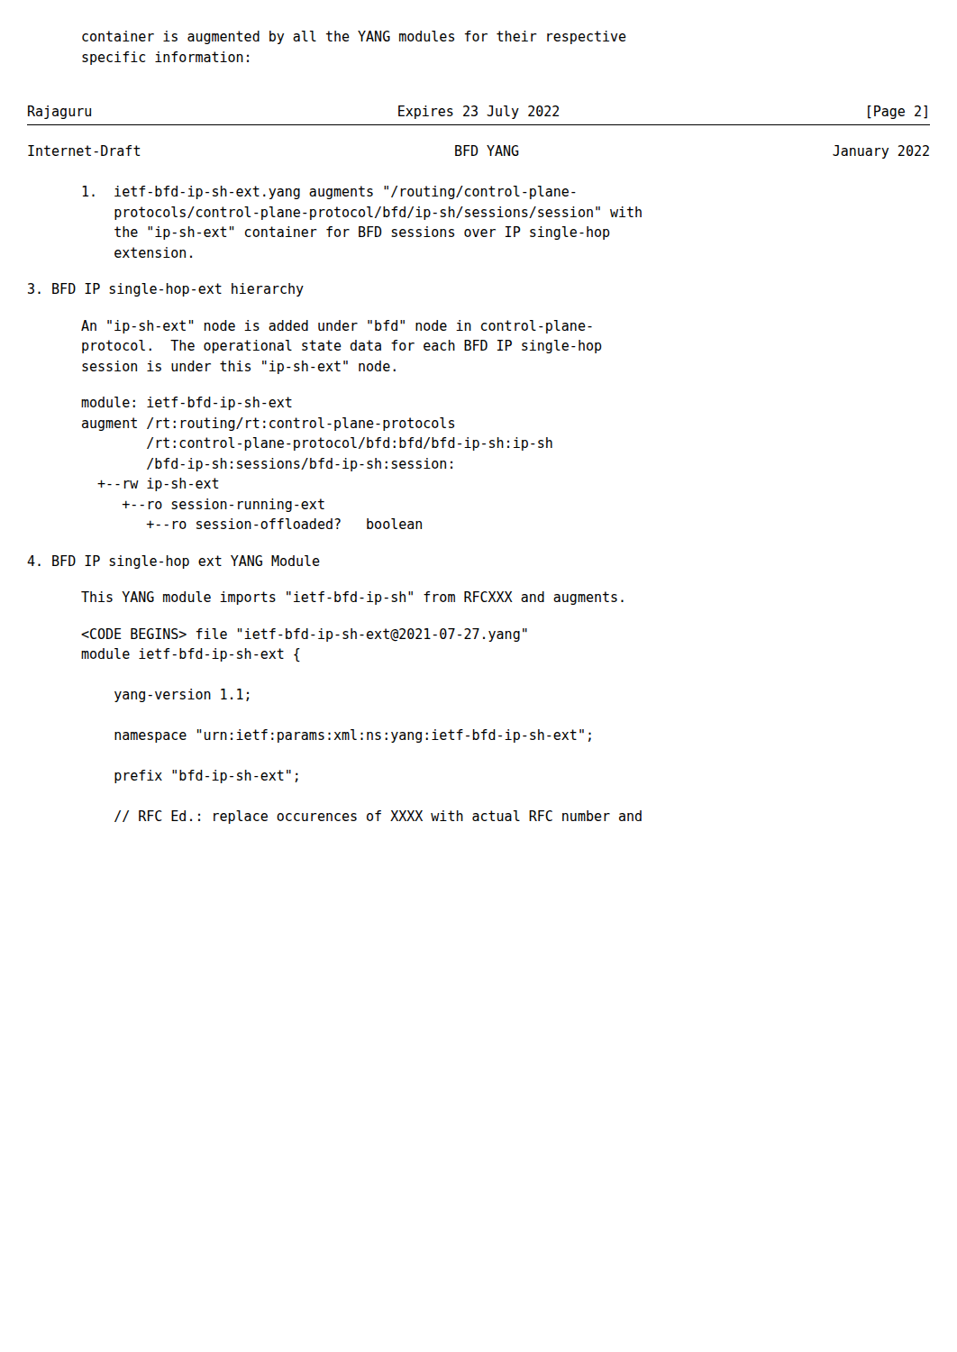container is augmented by all the YANG modules for their respective
specific information:
Rajaguru Expires 23 July 2022 [Page 2]
Internet-Draft BFD YANG January 2022
1.  ietf-bfd-ip-sh-ext.yang augments "/routing/control-plane-
    protocols/control-plane-protocol/bfd/ip-sh/sessions/session" with
    the "ip-sh-ext" container for BFD sessions over IP single-hop
    extension.
3. BFD IP single-hop-ext hierarchy
An "ip-sh-ext" node is added under "bfd" node in control-plane-
protocol.  The operational state data for each BFD IP single-hop
session is under this "ip-sh-ext" node.
module: ietf-bfd-ip-sh-ext
augment /rt:routing/rt:control-plane-protocols
        /rt:control-plane-protocol/bfd:bfd/bfd-ip-sh:ip-sh
        /bfd-ip-sh:sessions/bfd-ip-sh:session:
  +--rw ip-sh-ext
     +--ro session-running-ext
        +--ro session-offloaded?   boolean
4. BFD IP single-hop ext YANG Module
This YANG module imports "ietf-bfd-ip-sh" from RFCXXX and augments.
<CODE BEGINS> file "ietf-bfd-ip-sh-ext@2021-07-27.yang"
module ietf-bfd-ip-sh-ext {

    yang-version 1.1;

    namespace "urn:ietf:params:xml:ns:yang:ietf-bfd-ip-sh-ext";

    prefix "bfd-ip-sh-ext";

    // RFC Ed.: replace occurences of XXXX with actual RFC number and